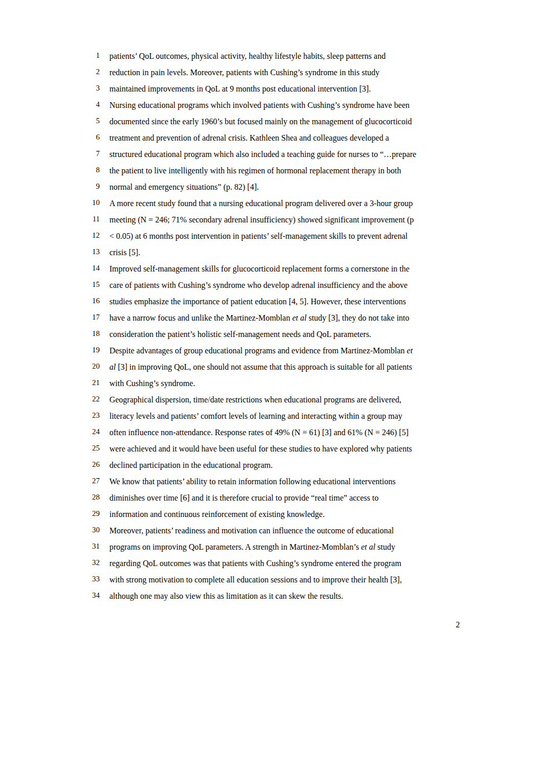patients’ QoL outcomes, physical activity, healthy lifestyle habits, sleep patterns and
reduction in pain levels. Moreover, patients with Cushing’s syndrome in this study
maintained improvements in QoL at 9 months post educational intervention [3].
Nursing educational programs which involved patients with Cushing’s syndrome have been
documented since the early 1960’s but focused mainly on the management of glucocorticoid
treatment and prevention of adrenal crisis. Kathleen Shea and colleagues developed a
structured educational program which also included a teaching guide for nurses to “…prepare
the patient to live intelligently with his regimen of hormonal replacement therapy in both
normal and emergency situations” (p. 82) [4].
A more recent study found that a nursing educational program delivered over a 3-hour group
meeting (N = 246; 71% secondary adrenal insufficiency) showed significant improvement (p
< 0.05) at 6 months post intervention in patients’ self-management skills to prevent adrenal
crisis [5].
Improved self-management skills for glucocorticoid replacement forms a cornerstone in the
care of patients with Cushing’s syndrome who develop adrenal insufficiency and the above
studies emphasize the importance of patient education [4, 5]. However, these interventions
have a narrow focus and unlike the Martinez-Momblan et al study [3], they do not take into
consideration the patient’s holistic self-management needs and QoL parameters.
Despite advantages of group educational programs and evidence from Martinez-Momblan et
al [3] in improving QoL, one should not assume that this approach is suitable for all patients
with Cushing’s syndrome.
Geographical dispersion, time/date restrictions when educational programs are delivered,
literacy levels and patients’ comfort levels of learning and interacting within a group may
often influence non-attendance. Response rates of 49% (N = 61) [3] and 61% (N = 246) [5]
were achieved and it would have been useful for these studies to have explored why patients
declined participation in the educational program.
We know that patients’ ability to retain information following educational interventions
diminishes over time [6] and it is therefore crucial to provide “real time” access to
information and continuous reinforcement of existing knowledge.
Moreover, patients’ readiness and motivation can influence the outcome of educational
programs on improving QoL parameters. A strength in Martinez-Momblan’s et al study
regarding QoL outcomes was that patients with Cushing’s syndrome entered the program
with strong motivation to complete all education sessions and to improve their health [3],
although one may also view this as limitation as it can skew the results.
2